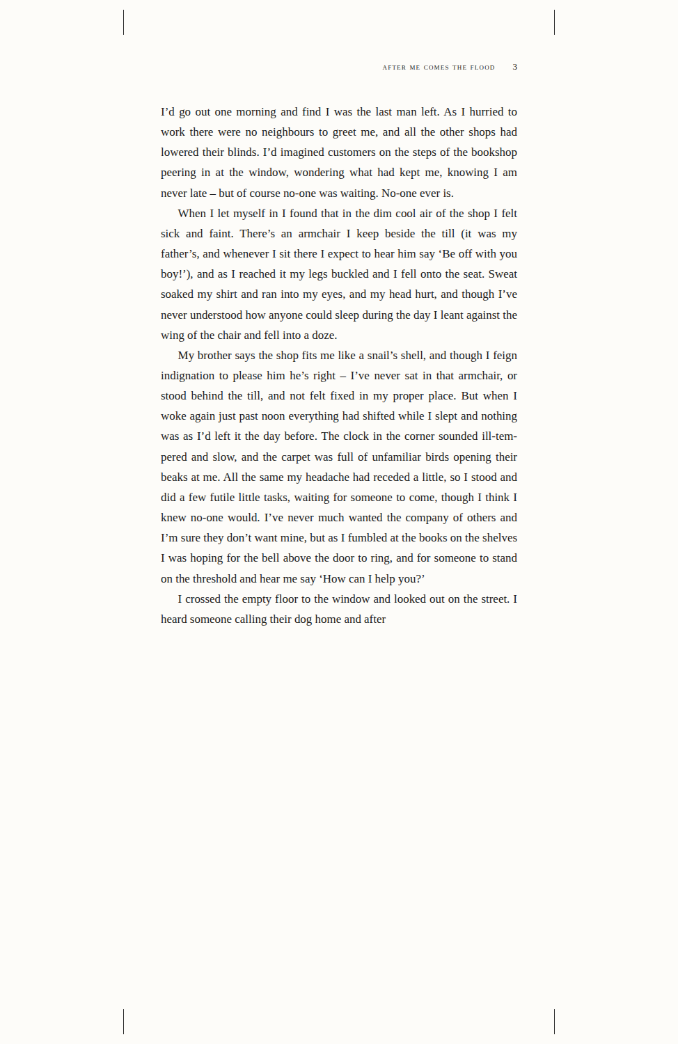after me comes the flood 3
I’d go out one morning and find I was the last man left. As I hurried to work there were no neighbours to greet me, and all the other shops had lowered their blinds. I’d imagined customers on the steps of the bookshop peering in at the window, wondering what had kept me, knowing I am never late – but of course no-one was waiting. No-one ever is.
When I let myself in I found that in the dim cool air of the shop I felt sick and faint. There’s an armchair I keep beside the till (it was my father’s, and whenever I sit there I expect to hear him say ‘Be off with you boy!’), and as I reached it my legs buckled and I fell onto the seat. Sweat soaked my shirt and ran into my eyes, and my head hurt, and though I’ve never understood how anyone could sleep during the day I leant against the wing of the chair and fell into a doze.
My brother says the shop fits me like a snail’s shell, and though I feign indignation to please him he’s right – I’ve never sat in that armchair, or stood behind the till, and not felt fixed in my proper place. But when I woke again just past noon everything had shifted while I slept and nothing was as I’d left it the day before. The clock in the corner sounded ill-tempered and slow, and the carpet was full of unfamiliar birds opening their beaks at me. All the same my headache had receded a little, so I stood and did a few futile little tasks, waiting for someone to come, though I think I knew no-one would. I’ve never much wanted the company of others and I’m sure they don’t want mine, but as I fumbled at the books on the shelves I was hoping for the bell above the door to ring, and for someone to stand on the threshold and hear me say ‘How can I help you?’
I crossed the empty floor to the window and looked out on the street. I heard someone calling their dog home and after